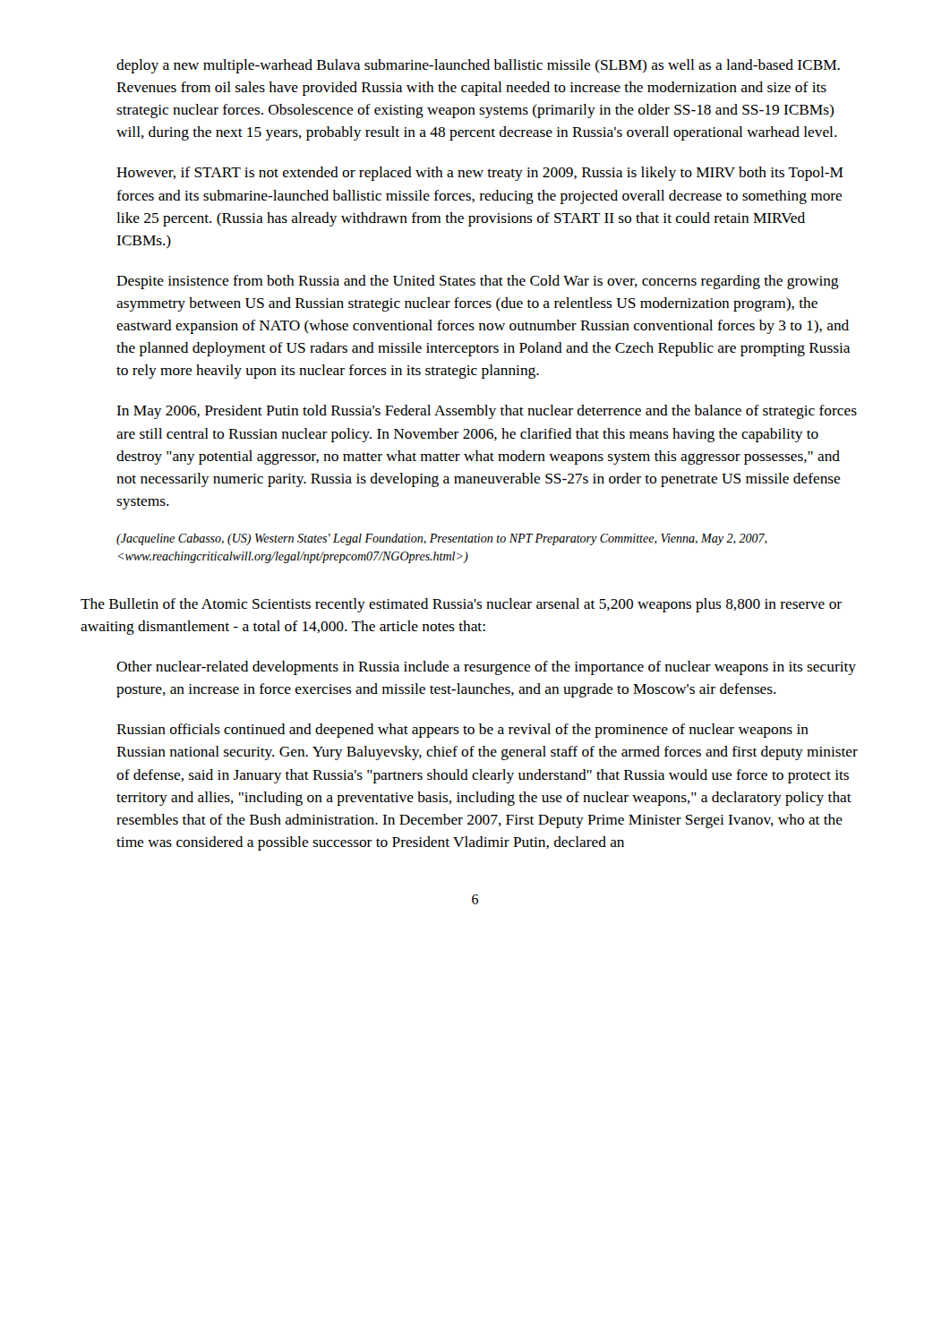deploy a new multiple-warhead Bulava submarine-launched ballistic missile (SLBM) as well as a land-based ICBM. Revenues from oil sales have provided Russia with the capital needed to increase the modernization and size of its strategic nuclear forces. Obsolescence of existing weapon systems (primarily in the older SS-18 and SS-19 ICBMs) will, during the next 15 years, probably result in a 48 percent decrease in Russia's overall operational warhead level.
However, if START is not extended or replaced with a new treaty in 2009, Russia is likely to MIRV both its Topol-M forces and its submarine-launched ballistic missile forces, reducing the projected overall decrease to something more like 25 percent. (Russia has already withdrawn from the provisions of START II so that it could retain MIRVed ICBMs.)
Despite insistence from both Russia and the United States that the Cold War is over, concerns regarding the growing asymmetry between US and Russian strategic nuclear forces (due to a relentless US modernization program), the eastward expansion of NATO (whose conventional forces now outnumber Russian conventional forces by 3 to 1), and the planned deployment of US radars and missile interceptors in Poland and the Czech Republic are prompting Russia to rely more heavily upon its nuclear forces in its strategic planning.
In May 2006, President Putin told Russia's Federal Assembly that nuclear deterrence and the balance of strategic forces are still central to Russian nuclear policy. In November 2006, he clarified that this means having the capability to destroy "any potential aggressor, no matter what matter what modern weapons system this aggressor possesses," and not necessarily numeric parity. Russia is developing a maneuverable SS-27s in order to penetrate US missile defense systems.
(Jacqueline Cabasso, (US) Western States' Legal Foundation, Presentation to NPT Preparatory Committee, Vienna, May 2, 2007, <www.reachingcriticalwill.org/legal/npt/prepcom07/NGOpres.html>)
The Bulletin of the Atomic Scientists recently estimated Russia's nuclear arsenal at 5,200 weapons plus 8,800 in reserve or awaiting dismantlement - a total of 14,000. The article notes that:
Other nuclear-related developments in Russia include a resurgence of the importance of nuclear weapons in its security posture, an increase in force exercises and missile test-launches, and an upgrade to Moscow's air defenses.
Russian officials continued and deepened what appears to be a revival of the prominence of nuclear weapons in Russian national security. Gen. Yury Baluyevsky, chief of the general staff of the armed forces and first deputy minister of defense, said in January that Russia's "partners should clearly understand" that Russia would use force to protect its territory and allies, "including on a preventative basis, including the use of nuclear weapons," a declaratory policy that resembles that of the Bush administration. In December 2007, First Deputy Prime Minister Sergei Ivanov, who at the time was considered a possible successor to President Vladimir Putin, declared an
6